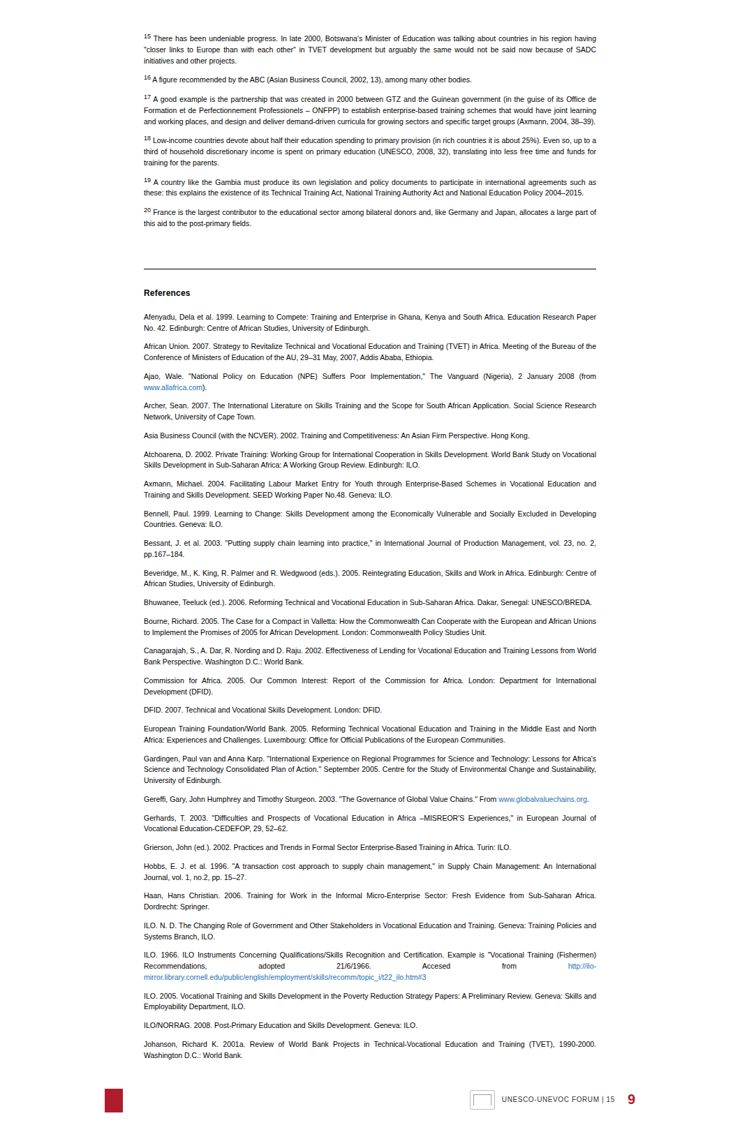15 There has been undeniable progress. In late 2000, Botswana's Minister of Education was talking about countries in his region having "closer links to Europe than with each other" in TVET development but arguably the same would not be said now because of SADC initiatives and other projects.
16 A figure recommended by the ABC (Asian Business Council, 2002, 13), among many other bodies.
17 A good example is the partnership that was created in 2000 between GTZ and the Guinean government (in the guise of its Office de Formation et de Perfectionnement Professionels – ONFPP) to establish enterprise-based training schemes that would have joint learning and working places, and design and deliver demand-driven curricula for growing sectors and specific target groups (Axmann, 2004, 38–39).
18 Low-income countries devote about half their education spending to primary provision (in rich countries it is about 25%). Even so, up to a third of household discretionary income is spent on primary education (UNESCO, 2008, 32), translating into less free time and funds for training for the parents.
19 A country like the Gambia must produce its own legislation and policy documents to participate in international agreements such as these: this explains the existence of its Technical Training Act, National Training Authority Act and National Education Policy 2004–2015.
20 France is the largest contributor to the educational sector among bilateral donors and, like Germany and Japan, allocates a large part of this aid to the post-primary fields.
References
Afenyadu, Dela et al. 1999. Learning to Compete: Training and Enterprise in Ghana, Kenya and South Africa. Education Research Paper No. 42. Edinburgh: Centre of African Studies, University of Edinburgh.
African Union. 2007. Strategy to Revitalize Technical and Vocational Education and Training (TVET) in Africa. Meeting of the Bureau of the Conference of Ministers of Education of the AU, 29–31 May, 2007, Addis Ababa, Ethiopia.
Ajao, Wale. "National Policy on Education (NPE) Suffers Poor Implementation," The Vanguard (Nigeria), 2 January 2008 (from www.allafrica.com).
Archer, Sean. 2007. The International Literature on Skills Training and the Scope for South African Application. Social Science Research Network, University of Cape Town.
Asia Business Council (with the NCVER). 2002. Training and Competitiveness: An Asian Firm Perspective. Hong Kong.
Atchoarena, D. 2002. Private Training: Working Group for International Cooperation in Skills Development. World Bank Study on Vocational Skills Development in Sub-Saharan Africa: A Working Group Review. Edinburgh: ILO.
Axmann, Michael. 2004. Facilitating Labour Market Entry for Youth through Enterprise-Based Schemes in Vocational Education and Training and Skills Development. SEED Working Paper No.48. Geneva: ILO.
Bennell, Paul. 1999. Learning to Change: Skills Development among the Economically Vulnerable and Socially Excluded in Developing Countries. Geneva: ILO.
Bessant, J. et al. 2003. "Putting supply chain learning into practice," in International Journal of Production Management, vol. 23, no. 2, pp.167–184.
Beveridge, M., K. King, R. Palmer and R. Wedgwood (eds.). 2005. Reintegrating Education, Skills and Work in Africa. Edinburgh: Centre of African Studies, University of Edinburgh.
Bhuwanee, Teeluck (ed.). 2006. Reforming Technical and Vocational Education in Sub-Saharan Africa. Dakar, Senegal: UNESCO/BREDA.
Bourne, Richard. 2005. The Case for a Compact in Valletta: How the Commonwealth Can Cooperate with the European and African Unions to Implement the Promises of 2005 for African Development. London: Commonwealth Policy Studies Unit.
Canagarajah, S., A. Dar, R. Nording and D. Raju. 2002. Effectiveness of Lending for Vocational Education and Training Lessons from World Bank Perspective. Washington D.C.: World Bank.
Commission for Africa. 2005. Our Common Interest: Report of the Commission for Africa. London: Department for International Development (DFID).
DFID. 2007. Technical and Vocational Skills Development. London: DFID.
European Training Foundation/World Bank. 2005. Reforming Technical Vocational Education and Training in the Middle East and North Africa: Experiences and Challenges. Luxembourg: Office for Official Publications of the European Communities.
Gardingen, Paul van and Anna Karp. "International Experience on Regional Programmes for Science and Technology: Lessons for Africa's Science and Technology Consolidated Plan of Action." September 2005. Centre for the Study of Environmental Change and Sustainability, University of Edinburgh.
Gereffi, Gary, John Humphrey and Timothy Sturgeon. 2003. "The Governance of Global Value Chains." From www.globalvaluechains.org.
Gerhards, T. 2003. "Difficulties and Prospects of Vocational Education in Africa –MISREOR'S Experiences," in European Journal of Vocational Education-CEDEFOP, 29, 52–62.
Grierson, John (ed.). 2002. Practices and Trends in Formal Sector Enterprise-Based Training in Africa. Turin: ILO.
Hobbs, E. J. et al. 1996. "A transaction cost approach to supply chain management," in Supply Chain Management: An International Journal, vol. 1, no.2, pp. 15–27.
Haan, Hans Christian. 2006. Training for Work in the Informal Micro-Enterprise Sector: Fresh Evidence from Sub-Saharan Africa. Dordrecht: Springer.
ILO. N. D. The Changing Role of Government and Other Stakeholders in Vocational Education and Training. Geneva: Training Policies and Systems Branch, ILO.
ILO. 1966. ILO Instruments Concerning Qualifications/Skills Recognition and Certification. Example is "Vocational Training (Fishermen) Recommendations, adopted 21/6/1966. Accesed from http://ilo-mirror.library.cornell.edu/public/english/employment/skills/recomm/topic_i/t22_ilo.htm#3
ILO. 2005. Vocational Training and Skills Development in the Poverty Reduction Strategy Papers: A Preliminary Review. Geneva: Skills and Employability Department, ILO.
ILO/NORRAG. 2008. Post-Primary Education and Skills Development. Geneva: ILO.
Johanson, Richard K. 2001a. Review of World Bank Projects in Technical-Vocational Education and Training (TVET), 1990-2000. Washington D.C.: World Bank.
UNESCO-UNEVOC Forum | 15 9